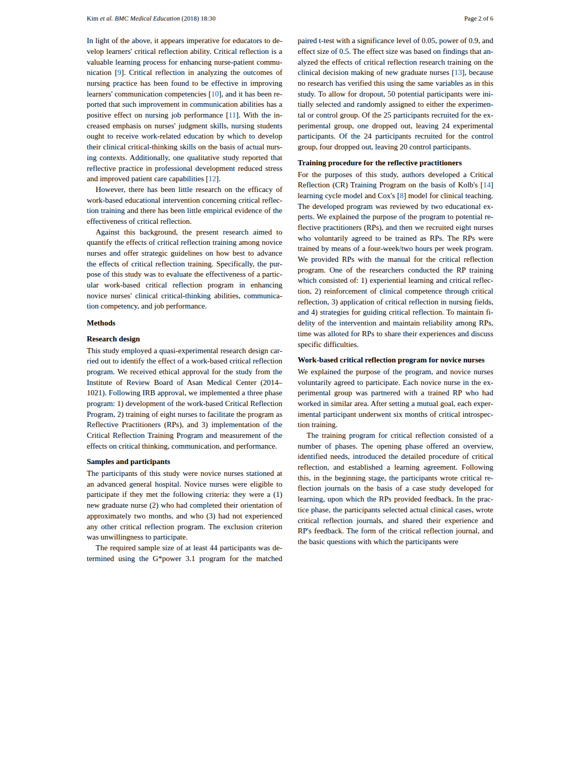Kim et al. BMC Medical Education (2018) 18:30
Page 2 of 6
In light of the above, it appears imperative for educators to develop learners' critical reflection ability. Critical reflection is a valuable learning process for enhancing nurse-patient communication [9]. Critical reflection in analyzing the outcomes of nursing practice has been found to be effective in improving learners' communication competencies [10], and it has been reported that such improvement in communication abilities has a positive effect on nursing job performance [11]. With the increased emphasis on nurses' judgment skills, nursing students ought to receive work-related education by which to develop their clinical critical-thinking skills on the basis of actual nursing contexts. Additionally, one qualitative study reported that reflective practice in professional development reduced stress and improved patient care capabilities [12].
However, there has been little research on the efficacy of work-based educational intervention concerning critical reflection training and there has been little empirical evidence of the effectiveness of critical reflection.
Against this background, the present research aimed to quantify the effects of critical reflection training among novice nurses and offer strategic guidelines on how best to advance the effects of critical reflection training. Specifically, the purpose of this study was to evaluate the effectiveness of a particular work-based critical reflection program in enhancing novice nurses' clinical critical-thinking abilities, communication competency, and job performance.
Methods
Research design
This study employed a quasi-experimental research design carried out to identify the effect of a work-based critical reflection program. We received ethical approval for the study from the Institute of Review Board of Asan Medical Center (2014–1021). Following IRB approval, we implemented a three phase program: 1) development of the work-based Critical Reflection Program, 2) training of eight nurses to facilitate the program as Reflective Practitioners (RPs), and 3) implementation of the Critical Reflection Training Program and measurement of the effects on critical thinking, communication, and performance.
Samples and participants
The participants of this study were novice nurses stationed at an advanced general hospital. Novice nurses were eligible to participate if they met the following criteria: they were a (1) new graduate nurse (2) who had completed their orientation of approximately two months, and who (3) had not experienced any other critical reflection program. The exclusion criterion was unwillingness to participate.
The required sample size of at least 44 participants was determined using the G*power 3.1 program for the matched paired t-test with a significance level of 0.05, power of 0.9, and effect size of 0.5. The effect size was based on findings that analyzed the effects of critical reflection research training on the clinical decision making of new graduate nurses [13], because no research has verified this using the same variables as in this study. To allow for dropout, 50 potential participants were initially selected and randomly assigned to either the experimental or control group. Of the 25 participants recruited for the experimental group, one dropped out, leaving 24 experimental participants. Of the 24 participants recruited for the control group, four dropped out, leaving 20 control participants.
Training procedure for the reflective practitioners
For the purposes of this study, authors developed a Critical Reflection (CR) Training Program on the basis of Kolb's [14] learning cycle model and Cox's [8] model for clinical teaching. The developed program was reviewed by two educational experts. We explained the purpose of the program to potential reflective practitioners (RPs), and then we recruited eight nurses who voluntarily agreed to be trained as RPs. The RPs were trained by means of a four-week/two hours per week program. We provided RPs with the manual for the critical reflection program. One of the researchers conducted the RP training which consisted of: 1) experiential learning and critical reflection, 2) reinforcement of clinical competence through critical reflection, 3) application of critical reflection in nursing fields, and 4) strategies for guiding critical reflection. To maintain fidelity of the intervention and maintain reliability among RPs, time was alloted for RPs to share their experiences and discuss specific difficulties.
Work-based critical reflection program for novice nurses
We explained the purpose of the program, and novice nurses voluntarily agreed to participate. Each novice nurse in the experimental group was partnered with a trained RP who had worked in similar area. After setting a mutual goal, each experimental participant underwent six months of critical introspection training.
The training program for critical reflection consisted of a number of phases. The opening phase offered an overview, identified needs, introduced the detailed procedure of critical reflection, and established a learning agreement. Following this, in the beginning stage, the participants wrote critical reflection journals on the basis of a case study developed for learning, upon which the RPs provided feedback. In the practice phase, the participants selected actual clinical cases, wrote critical reflection journals, and shared their experience and RP's feedback. The form of the critical reflection journal, and the basic questions with which the participants were